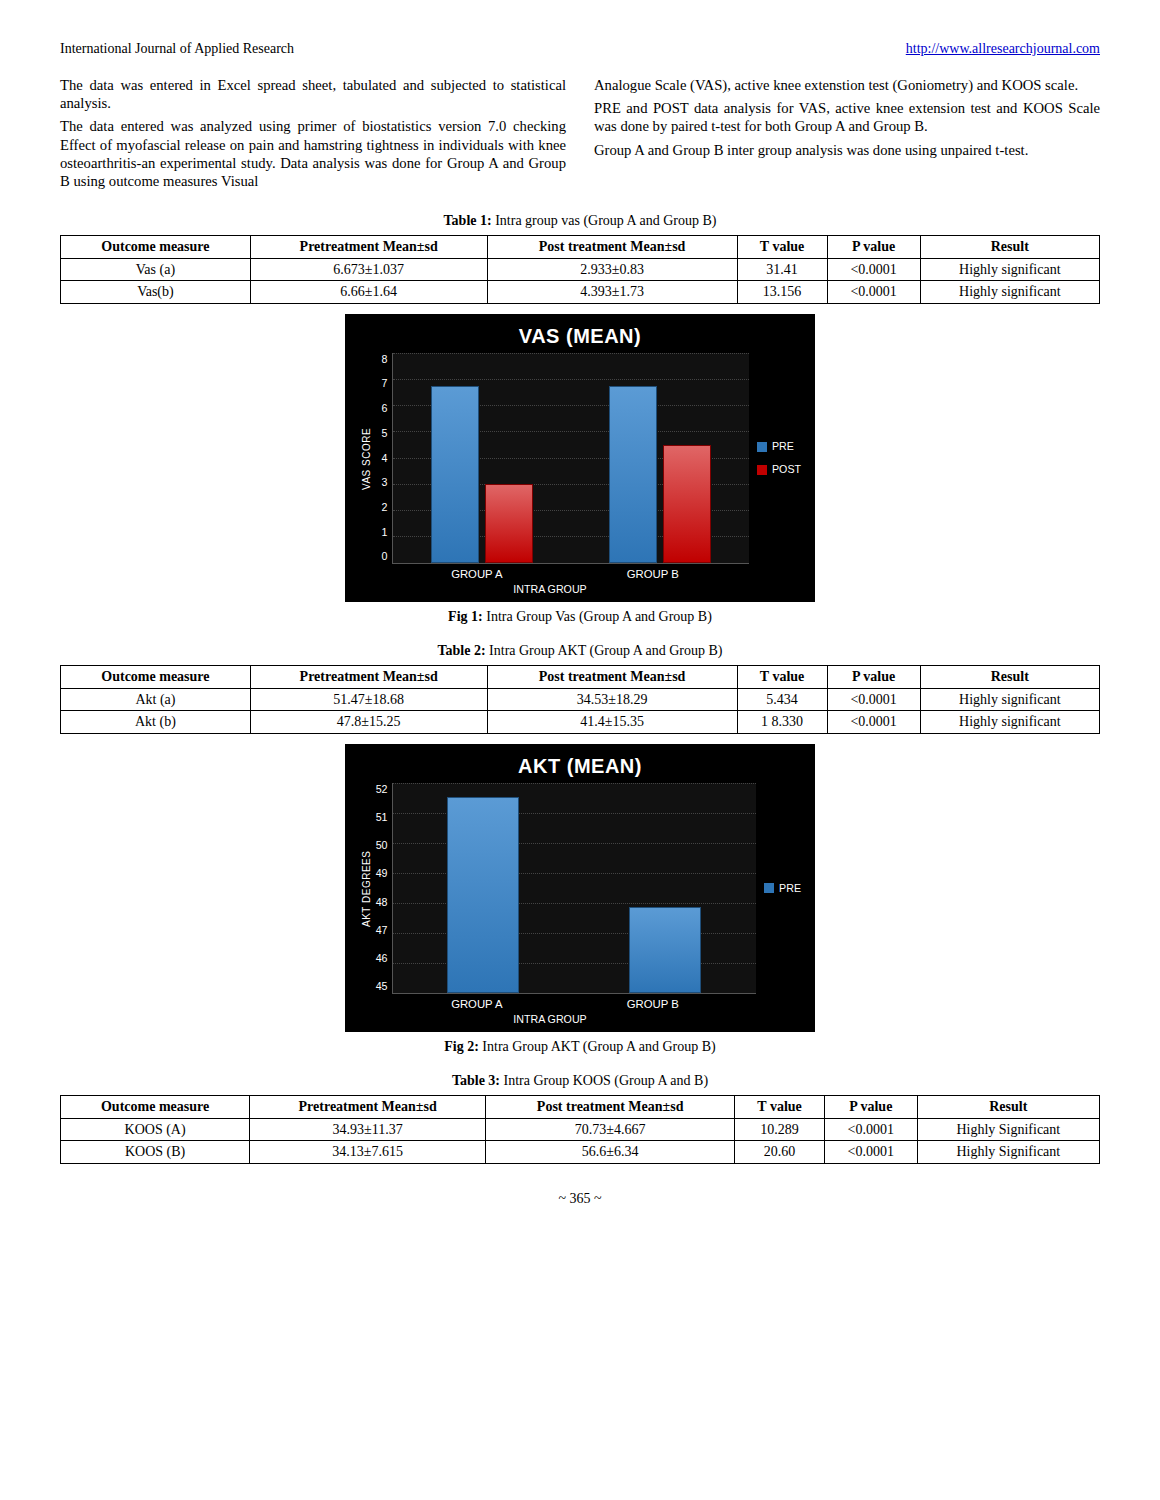International Journal of Applied Research http://www.allresearchjournal.com
The data was entered in Excel spread sheet, tabulated and subjected to statistical analysis.
The data entered was analyzed using primer of biostatistics version 7.0 checking Effect of myofascial release on pain and hamstring tightness in individuals with knee osteoarthritis-an experimental study. Data analysis was done for Group A and Group B using outcome measures Visual
Analogue Scale (VAS), active knee extenstion test (Goniometry) and KOOS scale.
PRE and POST data analysis for VAS, active knee extension test and KOOS Scale was done by paired t-test for both Group A and Group B.
Group A and Group B inter group analysis was done using unpaired t-test.
Table 1: Intra group vas (Group A and Group B)
| Outcome measure | Pretreatment Mean±sd | Post treatment Mean±sd | T value | P value | Result |
| --- | --- | --- | --- | --- | --- |
| Vas (a) | 6.673±1.037 | 2.933±0.83 | 31.41 | <0.0001 | Highly significant |
| Vas(b) | 6.66±1.64 | 4.393±1.73 | 13.156 | <0.0001 | Highly significant |
VAS (MEAN)
VAS SCORE
876543210
PRE
POST
GROUP A GROUP B
INTRA GROUP
Fig 1: Intra Group Vas (Group A and Group B)
Table 2: Intra Group AKT (Group A and Group B)
| Outcome measure | Pretreatment Mean±sd | Post treatment Mean±sd | T value | P value | Result |
| --- | --- | --- | --- | --- | --- |
| Akt (a) | 51.47±18.68 | 34.53±18.29 | 5.434 | <0.0001 | Highly significant |
| Akt (b) | 47.8±15.25 | 41.4±15.35 | 1 8.330 | <0.0001 | Highly significant |
AKT (MEAN)
AKT DEGREES
5251504948474645
PRE
GROUP A GROUP B
INTRA GROUP
Fig 2: Intra Group AKT (Group A and Group B)
Table 3: Intra Group KOOS (Group A and B)
| Outcome measure | Pretreatment Mean±sd | Post treatment Mean±sd | T value | P value | Result |
| --- | --- | --- | --- | --- | --- |
| KOOS (A) | 34.93±11.37 | 70.73±4.667 | 10.289 | <0.0001 | Highly Significant |
| KOOS (B) | 34.13±7.615 | 56.6±6.34 | 20.60 | <0.0001 | Highly Significant |
~ 365 ~